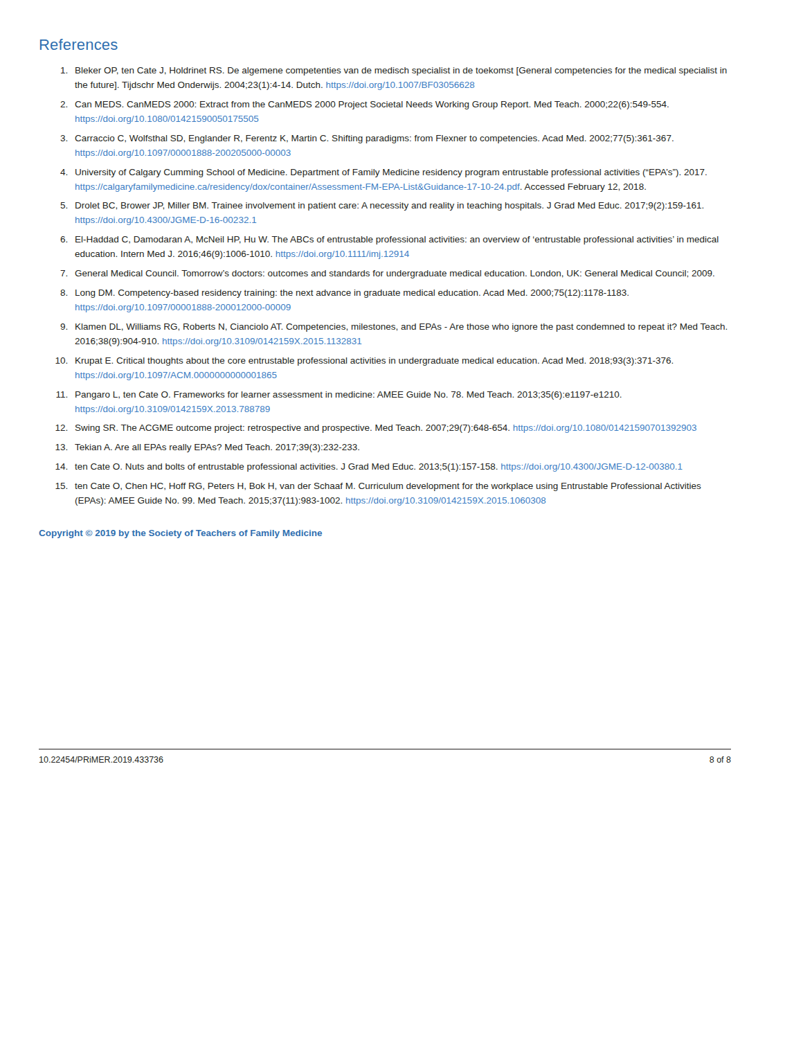References
Bleker OP, ten Cate J, Holdrinet RS. De algemene competenties van de medisch specialist in de toekomst [General competencies for the medical specialist in the future]. Tijdschr Med Onderwijs. 2004;23(1):4-14. Dutch. https://doi.org/10.1007/BF03056628
Can MEDS. CanMEDS 2000: Extract from the CanMEDS 2000 Project Societal Needs Working Group Report. Med Teach. 2000;22(6):549-554. https://doi.org/10.1080/01421590050175505
Carraccio C, Wolfsthal SD, Englander R, Ferentz K, Martin C. Shifting paradigms: from Flexner to competencies. Acad Med. 2002;77(5):361-367. https://doi.org/10.1097/00001888-200205000-00003
University of Calgary Cumming School of Medicine. Department of Family Medicine residency program entrustable professional activities (“EPA’s”). 2017. https://calgaryfamilymedicine.ca/residency/dox/container/Assessment-FM-EPA-List&Guidance-17-10-24.pdf. Accessed February 12, 2018.
Drolet BC, Brower JP, Miller BM. Trainee involvement in patient care: A necessity and reality in teaching hospitals. J Grad Med Educ. 2017;9(2):159-161. https://doi.org/10.4300/JGME-D-16-00232.1
El-Haddad C, Damodaran A, McNeil HP, Hu W. The ABCs of entrustable professional activities: an overview of ‘entrustable professional activities’ in medical education. Intern Med J. 2016;46(9):1006-1010. https://doi.org/10.1111/imj.12914
General Medical Council. Tomorrow’s doctors: outcomes and standards for undergraduate medical education. London, UK: General Medical Council; 2009.
Long DM. Competency-based residency training: the next advance in graduate medical education. Acad Med. 2000;75(12):1178-1183. https://doi.org/10.1097/00001888-200012000-00009
Klamen DL, Williams RG, Roberts N, Cianciolo AT. Competencies, milestones, and EPAs - Are those who ignore the past condemned to repeat it? Med Teach. 2016;38(9):904-910. https://doi.org/10.3109/0142159X.2015.1132831
Krupat E. Critical thoughts about the core entrustable professional activities in undergraduate medical education. Acad Med. 2018;93(3):371-376. https://doi.org/10.1097/ACM.0000000000001865
Pangaro L, ten Cate O. Frameworks for learner assessment in medicine: AMEE Guide No. 78. Med Teach. 2013;35(6):e1197-e1210. https://doi.org/10.3109/0142159X.2013.788789
Swing SR. The ACGME outcome project: retrospective and prospective. Med Teach. 2007;29(7):648-654. https://doi.org/10.1080/01421590701392903
Tekian A. Are all EPAs really EPAs? Med Teach. 2017;39(3):232-233.
ten Cate O. Nuts and bolts of entrustable professional activities. J Grad Med Educ. 2013;5(1):157-158. https://doi.org/10.4300/JGME-D-12-00380.1
ten Cate O, Chen HC, Hoff RG, Peters H, Bok H, van der Schaaf M. Curriculum development for the workplace using Entrustable Professional Activities (EPAs): AMEE Guide No. 99. Med Teach. 2015;37(11):983-1002. https://doi.org/10.3109/0142159X.2015.1060308
Copyright © 2019 by the Society of Teachers of Family Medicine
10.22454/PRiMER.2019.433736 8 of 8